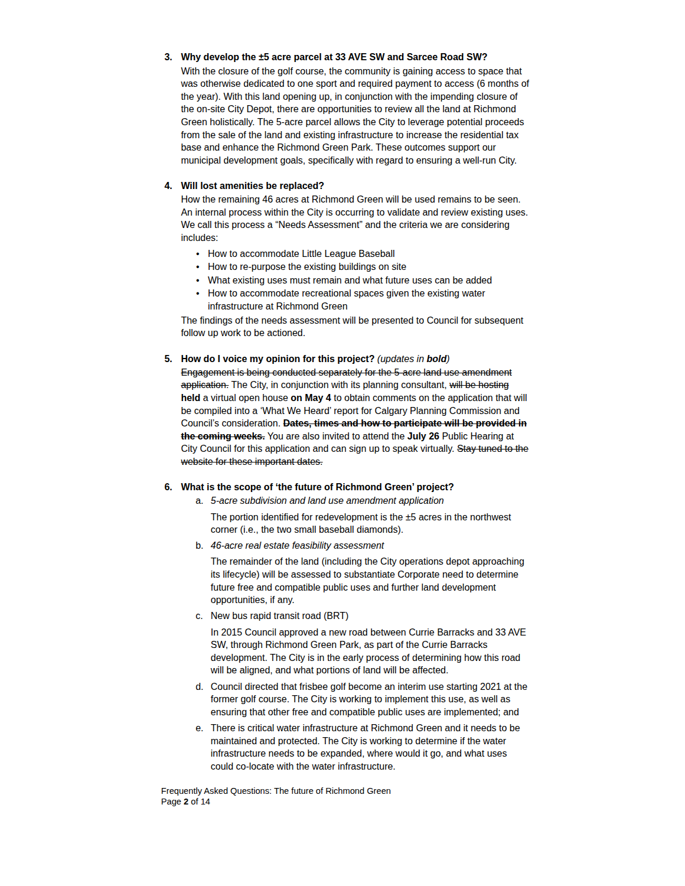3.
Why develop the ±5 acre parcel at 33 AVE SW and Sarcee Road SW?
With the closure of the golf course, the community is gaining access to space that was otherwise dedicated to one sport and required payment to access (6 months of the year). With this land opening up, in conjunction with the impending closure of the on-site City Depot, there are opportunities to review all the land at Richmond Green holistically. The 5-acre parcel allows the City to leverage potential proceeds from the sale of the land and existing infrastructure to increase the residential tax base and enhance the Richmond Green Park. These outcomes support our municipal development goals, specifically with regard to ensuring a well-run City.
4.
Will lost amenities be replaced?
How the remaining 46 acres at Richmond Green will be used remains to be seen. An internal process within the City is occurring to validate and review existing uses. We call this process a “Needs Assessment” and the criteria we are considering includes:
How to accommodate Little League Baseball
How to re-purpose the existing buildings on site
What existing uses must remain and what future uses can be added
How to accommodate recreational spaces given the existing water infrastructure at Richmond Green
The findings of the needs assessment will be presented to Council for subsequent follow up work to be actioned.
5.
How do I voice my opinion for this project? (updates in bold)
Engagement is being conducted separately for the 5-acre land use amendment application. The City, in conjunction with its planning consultant, will be hosting held a virtual open house on May 4 to obtain comments on the application that will be compiled into a ‘What We Heard’ report for Calgary Planning Commission and Council’s consideration. Dates, times and how to participate will be provided in the coming weeks. You are also invited to attend the July 26 Public Hearing at City Council for this application and can sign up to speak virtually. Stay tuned to the website for these important dates.
6.
What is the scope of ‘the future of Richmond Green’ project?
a.
5-acre subdivision and land use amendment application
The portion identified for redevelopment is the ±5 acres in the northwest corner (i.e., the two small baseball diamonds).
b.
46-acre real estate feasibility assessment
The remainder of the land (including the City operations depot approaching its lifecycle) will be assessed to substantiate Corporate need to determine future free and compatible public uses and further land development opportunities, if any.
c.
New bus rapid transit road (BRT)
In 2015 Council approved a new road between Currie Barracks and 33 AVE SW, through Richmond Green Park, as part of the Currie Barracks development. The City is in the early process of determining how this road will be aligned, and what portions of land will be affected.
d.
Council directed that frisbee golf become an interim use starting 2021 at the former golf course. The City is working to implement this use, as well as ensuring that other free and compatible public uses are implemented; and
e.
There is critical water infrastructure at Richmond Green and it needs to be maintained and protected. The City is working to determine if the water infrastructure needs to be expanded, where would it go, and what uses could co-locate with the water infrastructure.
Frequently Asked Questions: The future of Richmond Green Page 2 of 14